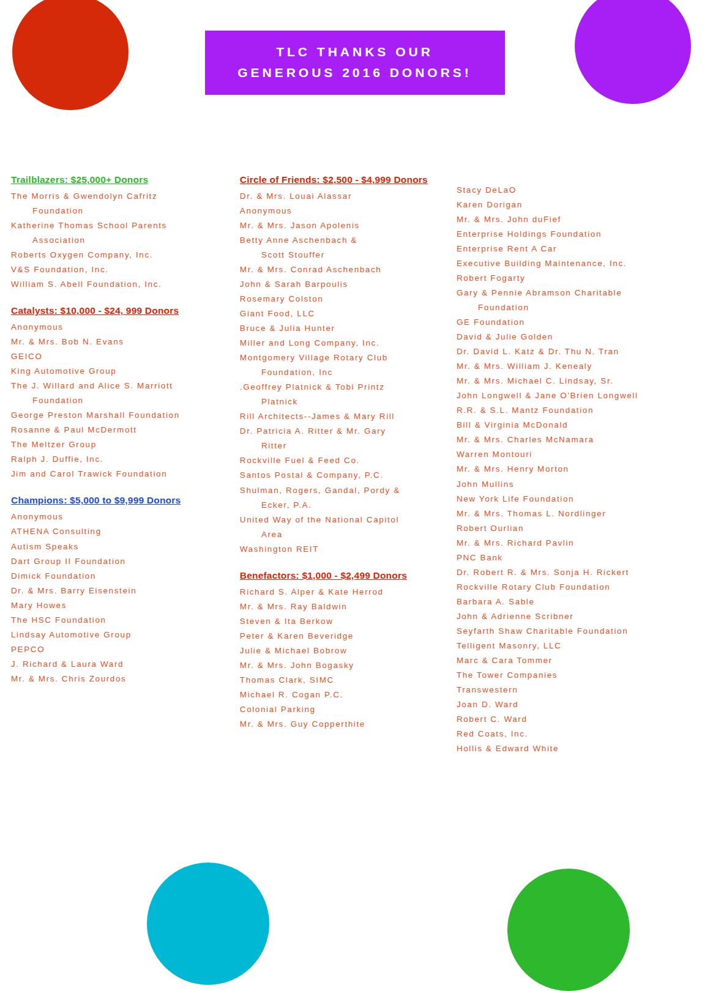TLC Thanks Our
Generous 2016 Donors!
Trailblazers: $25,000+ Donors
The Morris & Gwendolyn CafritzFoundation
Katherine Thomas School ParentsAssociation
Roberts Oxygen Company, Inc.
V&S Foundation, Inc.
William S. Abell Foundation, Inc.
Catalysts: $10,000 - $24, 999 Donors
Anonymous
Mr. & Mrs. Bob N. Evans
GEICO
King Automotive Group
The J. Willard and Alice S. MarriottFoundation
George Preston Marshall Foundation
Rosanne & Paul McDermott
The Meltzer Group
Ralph J. Duffie, Inc.
Jim and Carol Trawick Foundation
Champions: $5,000 to $9,999 Donors
Anonymous
ATHENA Consulting
Autism Speaks
Dart Group II Foundation
Dimick Foundation
Dr. & Mrs. Barry Eisenstein
Mary Howes
The HSC Foundation
Lindsay Automotive Group
PEPCO
J. Richard & Laura Ward
Mr. & Mrs. Chris Zourdos
Circle of Friends: $2,500 - $4,999 Donors
Dr. & Mrs. Louai Alassar
Anonymous
Mr. & Mrs. Jason Apolenis
Betty Anne Aschenbach &Scott Stouffer
Mr. & Mrs. Conrad Aschenbach
John & Sarah Barpoulis
Rosemary Colston
Giant Food, LLC
Bruce & Julia Hunter
Miller and Long Company, Inc.
Montgomery Village Rotary ClubFoundation, Inc
.Geoffrey Platnick & Tobi PrintzPlatnick
Rill Architects--James & Mary Rill
Dr. Patricia A. Ritter & Mr. GaryRitter
Rockville Fuel & Feed Co.
Santos Postal & Company, P.C.
Shulman, Rogers, Gandal, Pordy &Ecker, P.A.
United Way of the National CapitolArea
Washington REIT
Benefactors: $1,000 - $2,499 Donors
Richard S. Alper & Kate Herrod
Mr. & Mrs. Ray Baldwin
Steven & Ita Berkow
Peter & Karen Beveridge
Julie & Michael Bobrow
Mr. & Mrs. John Bogasky
Thomas Clark, SIMC
Michael R. Cogan P.C.
Colonial Parking
Mr. & Mrs. Guy Copperthite
Stacy DeLaO
Karen Dorigan
Mr. & Mrs. John duFief
Enterprise Holdings Foundation
Enterprise Rent A Car
Executive Building Maintenance, Inc.
Robert Fogarty
Gary & Pennie Abramson CharitableFoundation
GE Foundation
David & Julie Golden
Dr. David L. Katz & Dr. Thu N. Tran
Mr. & Mrs. William J. Kenealy
Mr. & Mrs. Michael C. Lindsay, Sr.
John Longwell & Jane O'Brien Longwell
R.R. & S.L. Mantz Foundation
Bill & Virginia McDonald
Mr. & Mrs. Charles McNamara
Warren Montouri
Mr. & Mrs. Henry Morton
John Mullins
New York Life Foundation
Mr. & Mrs. Thomas L. Nordlinger
Robert Ourlian
Mr. & Mrs. Richard Pavlin
PNC Bank
Dr. Robert R. & Mrs. Sonja H. Rickert
Rockville Rotary Club Foundation
Barbara A. Sable
John & Adrienne Scribner
Seyfarth Shaw Charitable Foundation
Telligent Masonry, LLC
Marc & Cara Tommer
The Tower Companies
Transwestern
Joan D. Ward
Robert C. Ward
Red Coats, Inc.
Hollis & Edward White